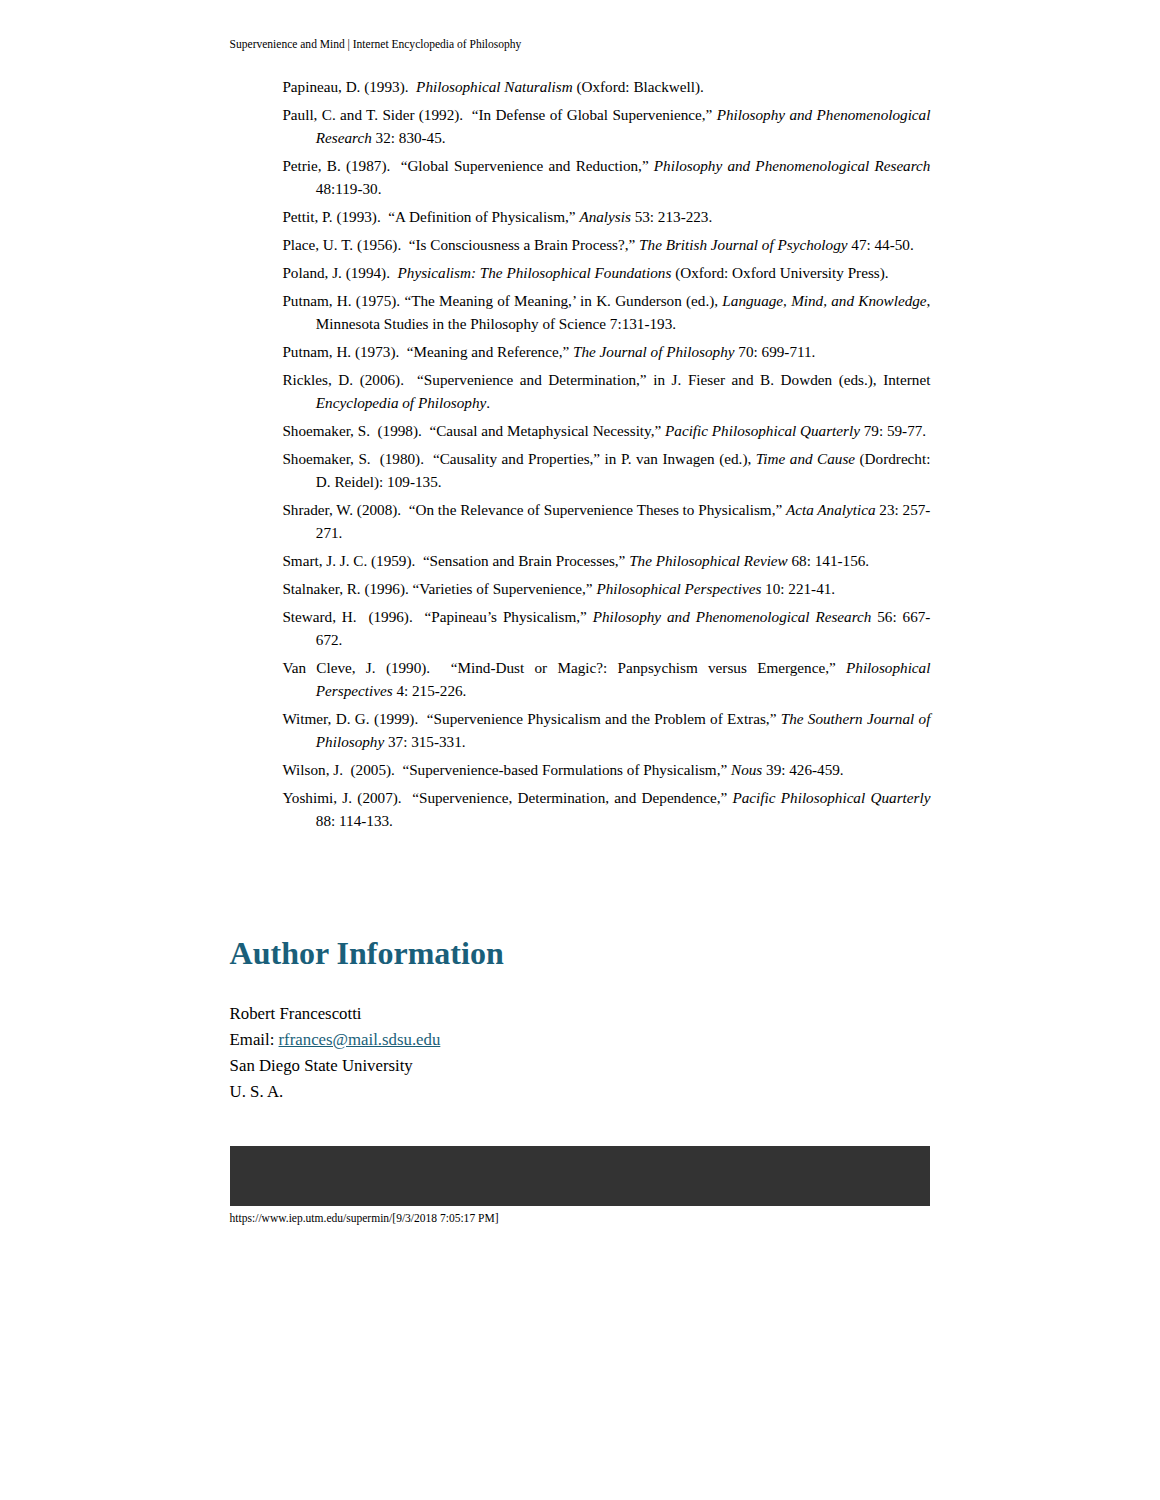Supervenience and Mind | Internet Encyclopedia of Philosophy
Papineau, D. (1993). Philosophical Naturalism (Oxford: Blackwell).
Paull, C. and T. Sider (1992). “In Defense of Global Supervenience,” Philosophy and Phenomenological Research 32: 830-45.
Petrie, B. (1987). “Global Supervenience and Reduction,” Philosophy and Phenomenological Research 48:119-30.
Pettit, P. (1993). “A Definition of Physicalism,” Analysis 53: 213-223.
Place, U. T. (1956). “Is Consciousness a Brain Process?,” The British Journal of Psychology 47: 44-50.
Poland, J. (1994). Physicalism: The Philosophical Foundations (Oxford: Oxford University Press).
Putnam, H. (1975). “The Meaning of Meaning,’ in K. Gunderson (ed.), Language, Mind, and Knowledge, Minnesota Studies in the Philosophy of Science 7:131-193.
Putnam, H. (1973). “Meaning and Reference,” The Journal of Philosophy 70: 699-711.
Rickles, D. (2006). “Supervenience and Determination,” in J. Fieser and B. Dowden (eds.), Internet Encyclopedia of Philosophy.
Shoemaker, S. (1998). “Causal and Metaphysical Necessity,” Pacific Philosophical Quarterly 79: 59-77.
Shoemaker, S. (1980). “Causality and Properties,” in P. van Inwagen (ed.), Time and Cause (Dordrecht: D. Reidel): 109-135.
Shrader, W. (2008). “On the Relevance of Supervenience Theses to Physicalism,” Acta Analytica 23: 257-271.
Smart, J. J. C. (1959). “Sensation and Brain Processes,” The Philosophical Review 68: 141-156.
Stalnaker, R. (1996). “Varieties of Supervenience,” Philosophical Perspectives 10: 221-41.
Steward, H. (1996). “Papineau’s Physicalism,” Philosophy and Phenomenological Research 56: 667-672.
Van Cleve, J. (1990). “Mind-Dust or Magic?: Panpsychism versus Emergence,” Philosophical Perspectives 4: 215-226.
Witmer, D. G. (1999). “Supervenience Physicalism and the Problem of Extras,” The Southern Journal of Philosophy 37: 315-331.
Wilson, J. (2005). “Supervenience-based Formulations of Physicalism,” Nous 39: 426-459.
Yoshimi, J. (2007). “Supervenience, Determination, and Dependence,” Pacific Philosophical Quarterly 88: 114-133.
Author Information
Robert Francescotti
Email: rfrances@mail.sdsu.edu
San Diego State University
U. S. A.
https://www.iep.utm.edu/supermin/[9/3/2018 7:05:17 PM]